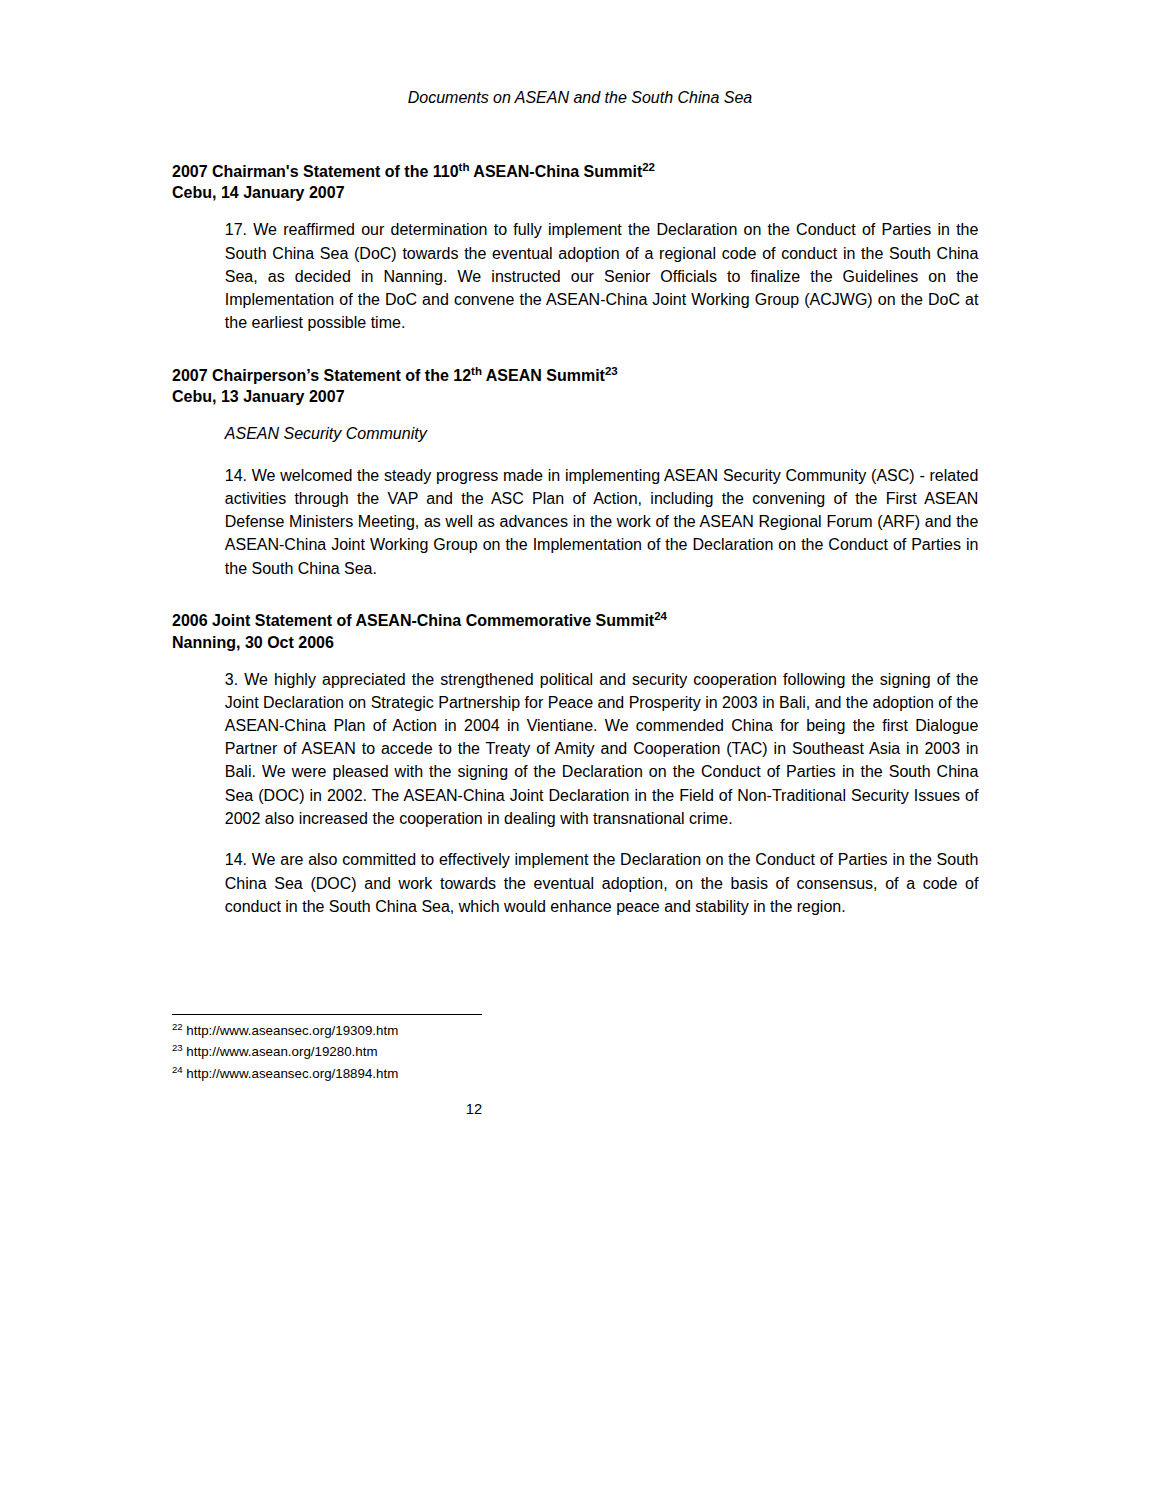Documents on ASEAN and the South China Sea
2007 Chairman's Statement of the 110th ASEAN-China Summit22 Cebu, 14 January 2007
17. We reaffirmed our determination to fully implement the Declaration on the Conduct of Parties in the South China Sea (DoC) towards the eventual adoption of a regional code of conduct in the South China Sea, as decided in Nanning. We instructed our Senior Officials to finalize the Guidelines on the Implementation of the DoC and convene the ASEAN-China Joint Working Group (ACJWG) on the DoC at the earliest possible time.
2007 Chairperson’s Statement of the 12th ASEAN Summit23 Cebu, 13 January 2007
ASEAN Security Community
14. We welcomed the steady progress made in implementing ASEAN Security Community (ASC) - related activities through the VAP and the ASC Plan of Action, including the convening of the First ASEAN Defense Ministers Meeting, as well as advances in the work of the ASEAN Regional Forum (ARF) and the ASEAN-China Joint Working Group on the Implementation of the Declaration on the Conduct of Parties in the South China Sea.
2006 Joint Statement of ASEAN-China Commemorative Summit24 Nanning, 30 Oct 2006
3. We highly appreciated the strengthened political and security cooperation following the signing of the Joint Declaration on Strategic Partnership for Peace and Prosperity in 2003 in Bali, and the adoption of the ASEAN-China Plan of Action in 2004 in Vientiane. We commended China for being the first Dialogue Partner of ASEAN to accede to the Treaty of Amity and Cooperation (TAC) in Southeast Asia in 2003 in Bali. We were pleased with the signing of the Declaration on the Conduct of Parties in the South China Sea (DOC) in 2002. The ASEAN-China Joint Declaration in the Field of Non-Traditional Security Issues of 2002 also increased the cooperation in dealing with transnational crime.
14. We are also committed to effectively implement the Declaration on the Conduct of Parties in the South China Sea (DOC) and work towards the eventual adoption, on the basis of consensus, of a code of conduct in the South China Sea, which would enhance peace and stability in the region.
22 http://www.aseansec.org/19309.htm
23 http://www.asean.org/19280.htm
24 http://www.aseansec.org/18894.htm
12